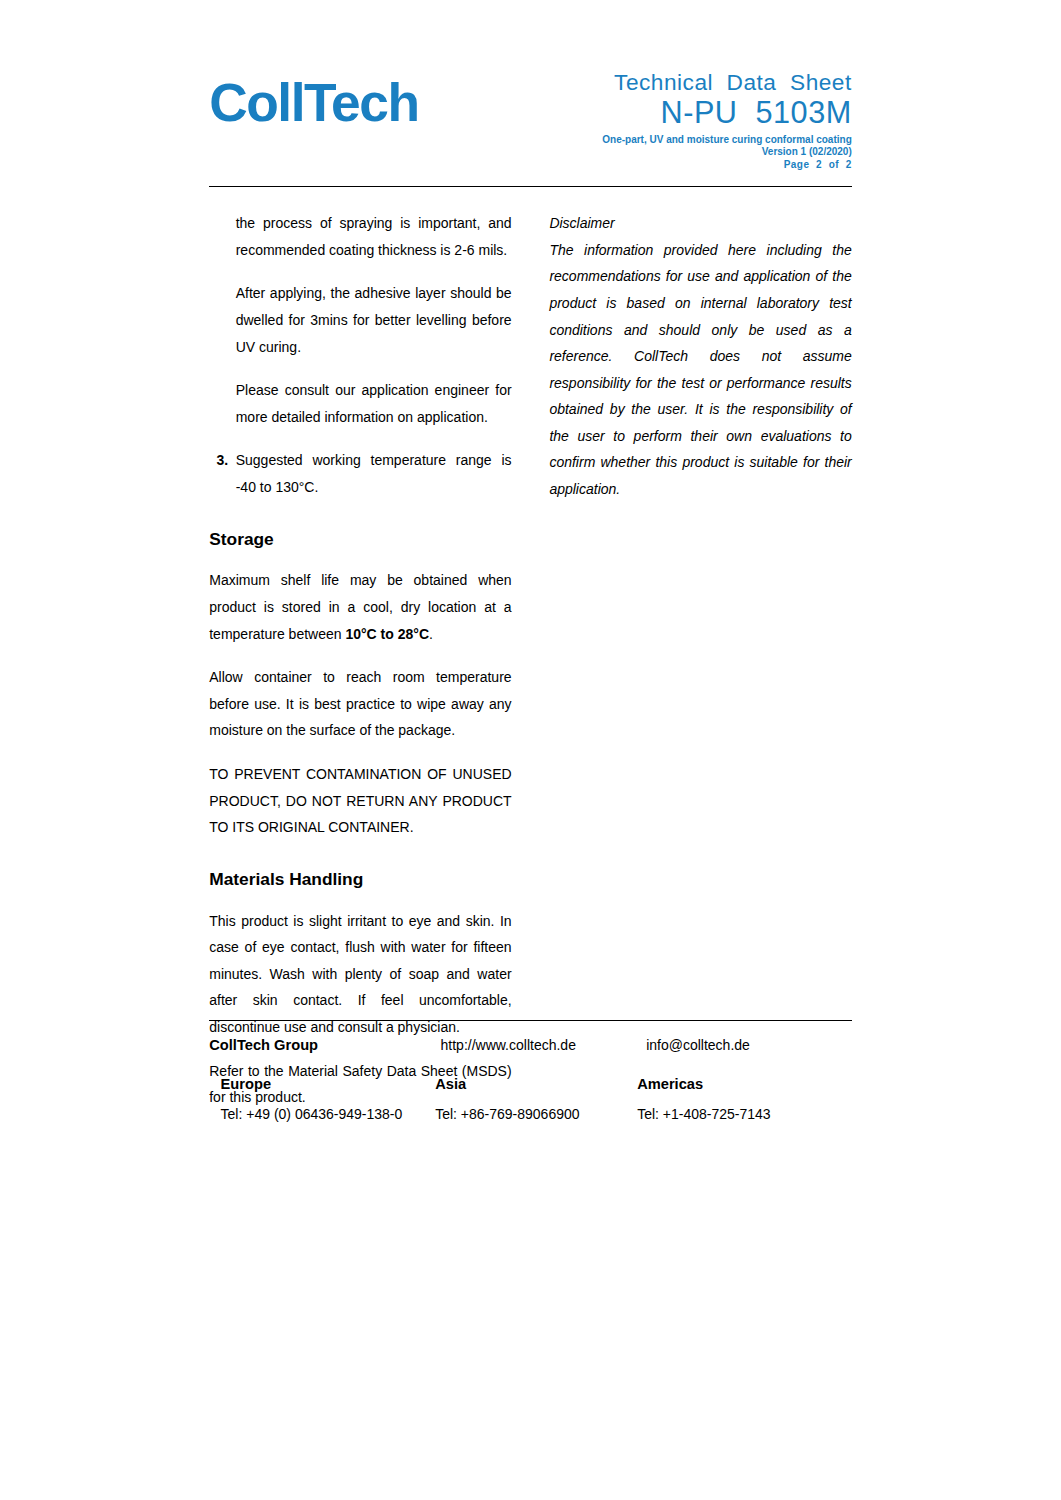CollTech
Technical Data Sheet
N-PU 5103M
One-part, UV and moisture curing conformal coating
Version 1 (02/2020)
Page 2 of 2
the process of spraying is important, and recommended coating thickness is 2-6 mils.
After applying, the adhesive layer should be dwelled for 3mins for better levelling before UV curing.
Please consult our application engineer for more detailed information on application.
3.
Suggested working temperature range is -40 to 130°C.
Storage
Maximum shelf life may be obtained when product is stored in a cool, dry location at a temperature between 10°C to 28°C.
Allow container to reach room temperature before use. It is best practice to wipe away any moisture on the surface of the package.
TO PREVENT CONTAMINATION OF UNUSED PRODUCT, DO NOT RETURN ANY PRODUCT TO ITS ORIGINAL CONTAINER.
Materials Handling
This product is slight irritant to eye and skin. In case of eye contact, flush with water for fifteen minutes. Wash with plenty of soap and water after skin contact. If feel uncomfortable, discontinue use and consult a physician.
Refer to the Material Safety Data Sheet (MSDS) for this product.
Disclaimer
The information provided here including the recommendations for use and application of the product is based on internal laboratory test conditions and should only be used as a reference. CollTech does not assume responsibility for the test or performance results obtained by the user. It is the responsibility of the user to perform their own evaluations to confirm whether this product is suitable for their application.
CollTech Group
http://www.colltech.de
info@colltech.de
Europe
Tel: +49 (0) 06436-949-138-0
Asia
Tel: +86-769-89066900
Americas
Tel: +1-408-725-7143